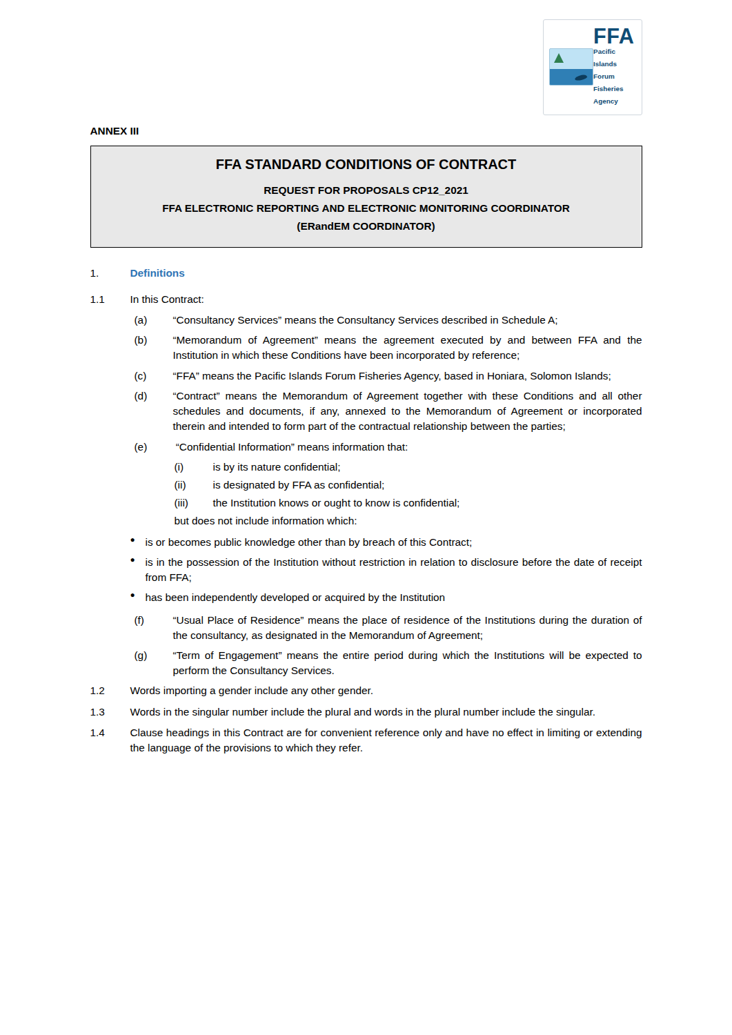| | FFA Pacific Islands Forum Fisheries Agency |
ANNEX III
FFA STANDARD CONDITIONS OF CONTRACT
REQUEST FOR PROPOSALS CP12_2021
FFA ELECTRONIC REPORTING AND ELECTRONIC MONITORING COORDINATOR
(ERandEM COORDINATOR)
1.
Definitions
1.1
In this Contract:
(a)
“Consultancy Services” means the Consultancy Services described in Schedule A;
(b)
“Memorandum of Agreement” means the agreement executed by and between FFA and the Institution in which these Conditions have been incorporated by reference;
(c)
“FFA” means the Pacific Islands Forum Fisheries Agency, based in Honiara, Solomon Islands;
(d)
“Contract” means the Memorandum of Agreement together with these Conditions and all other schedules and documents, if any, annexed to the Memorandum of Agreement or incorporated therein and intended to form part of the contractual relationship between the parties;
(e)
“Confidential Information” means information that:
(i)
is by its nature confidential;
(ii)
is designated by FFA as confidential;
(iii)
the Institution knows or ought to know is confidential;
but does not include information which:
is or becomes public knowledge other than by breach of this Contract;
is in the possession of the Institution without restriction in relation to disclosure before the date of receipt from FFA;
has been independently developed or acquired by the Institution
(f)
“Usual Place of Residence” means the place of residence of the Institutions during the duration of the consultancy, as designated in the Memorandum of Agreement;
(g)
“Term of Engagement” means the entire period during which the Institutions will be expected to perform the Consultancy Services.
1.2
Words importing a gender include any other gender.
1.3
Words in the singular number include the plural and words in the plural number include the singular.
1.4
Clause headings in this Contract are for convenient reference only and have no effect in limiting or extending the language of the provisions to which they refer.